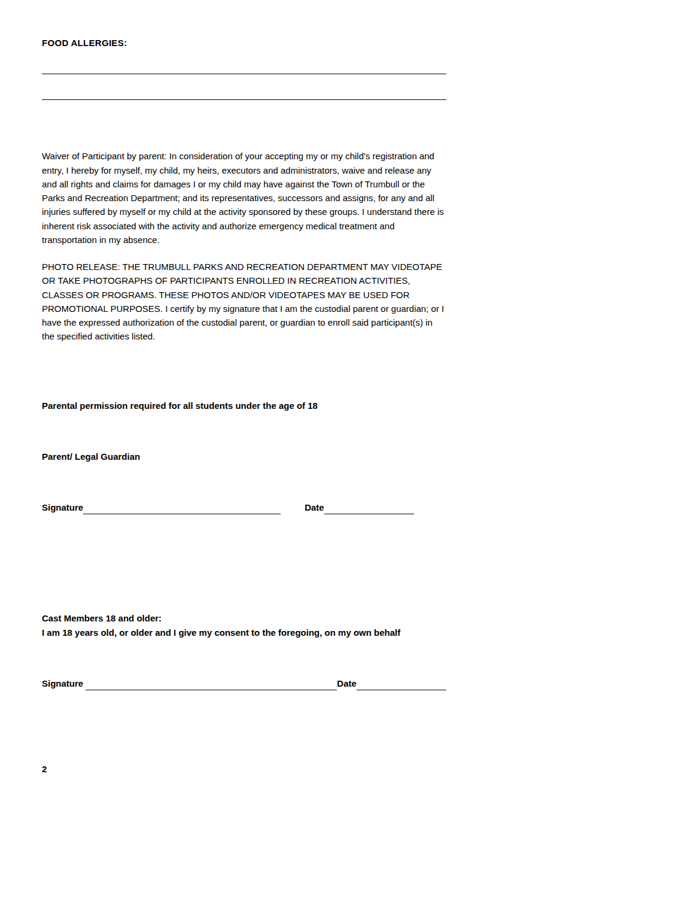FOOD ALLERGIES:
Waiver of Participant by parent: In consideration of your accepting my or my child's registration and entry, I hereby for myself, my child, my heirs, executors and administrators, waive and release any and all rights and claims for damages I or my child may have against the Town of Trumbull or the Parks and Recreation Department; and its representatives, successors and assigns, for any and all injuries suffered by myself or my child at the activity sponsored by these groups. I understand there is inherent risk associated with the activity and authorize emergency medical treatment and transportation in my absence.
PHOTO RELEASE: THE TRUMBULL PARKS AND RECREATION DEPARTMENT MAY VIDEOTAPE OR TAKE PHOTOGRAPHS OF PARTICIPANTS ENROLLED IN RECREATION ACTIVITIES, CLASSES OR PROGRAMS. THESE PHOTOS AND/OR VIDEOTAPES MAY BE USED FOR PROMOTIONAL PURPOSES. I certify by my signature that I am the custodial parent or guardian; or I have the expressed authorization of the custodial parent, or guardian to enroll said participant(s) in the specified activities listed.
Parental permission required for all students under the age of 18
Parent/ Legal Guardian
Signature Date
Cast Members 18 and older:
I am 18 years old, or older and I give my consent to the foregoing, on my own behalf
Signature Date
2